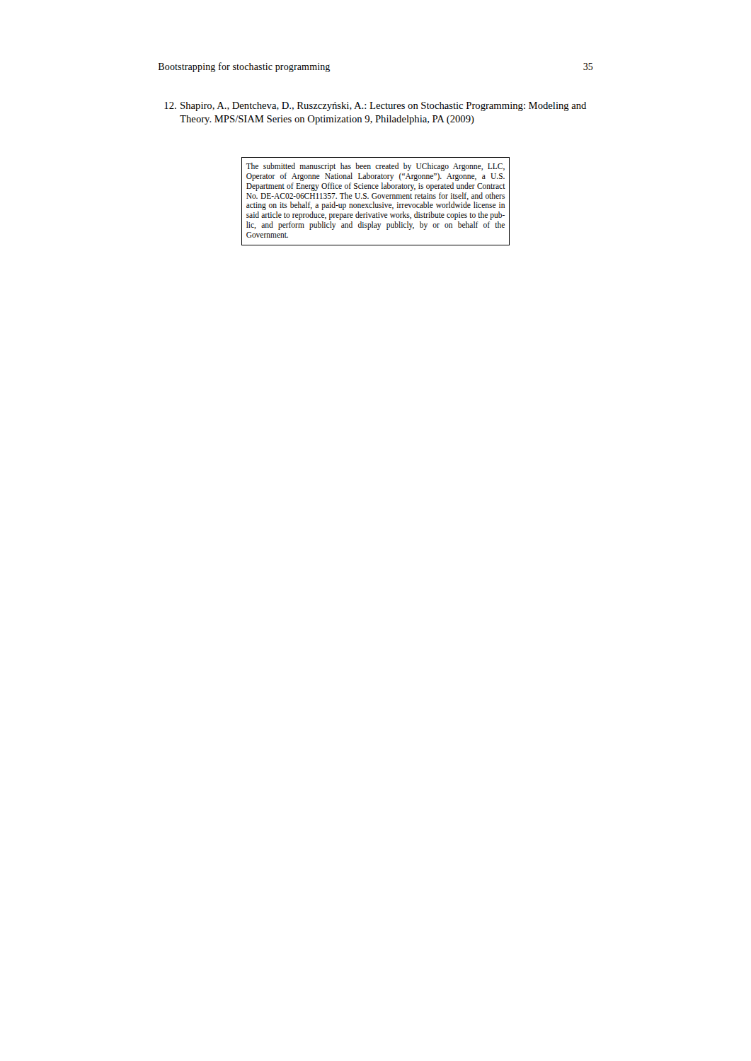Bootstrapping for stochastic programming 35
12. Shapiro, A., Dentcheva, D., Ruszczyński, A.: Lectures on Stochastic Programming: Modeling and Theory. MPS/SIAM Series on Optimization 9, Philadelphia, PA (2009)
The submitted manuscript has been created by UChicago Argonne, LLC, Operator of Argonne National Laboratory (“Argonne”). Argonne, a U.S. Department of Energy Office of Science laboratory, is operated under Contract No. DE-AC02-06CH11357. The U.S. Government retains for itself, and others acting on its behalf, a paid-up nonexclusive, irrevocable worldwide license in said article to reproduce, prepare derivative works, distribute copies to the public, and perform publicly and display publicly, by or on behalf of the Government.